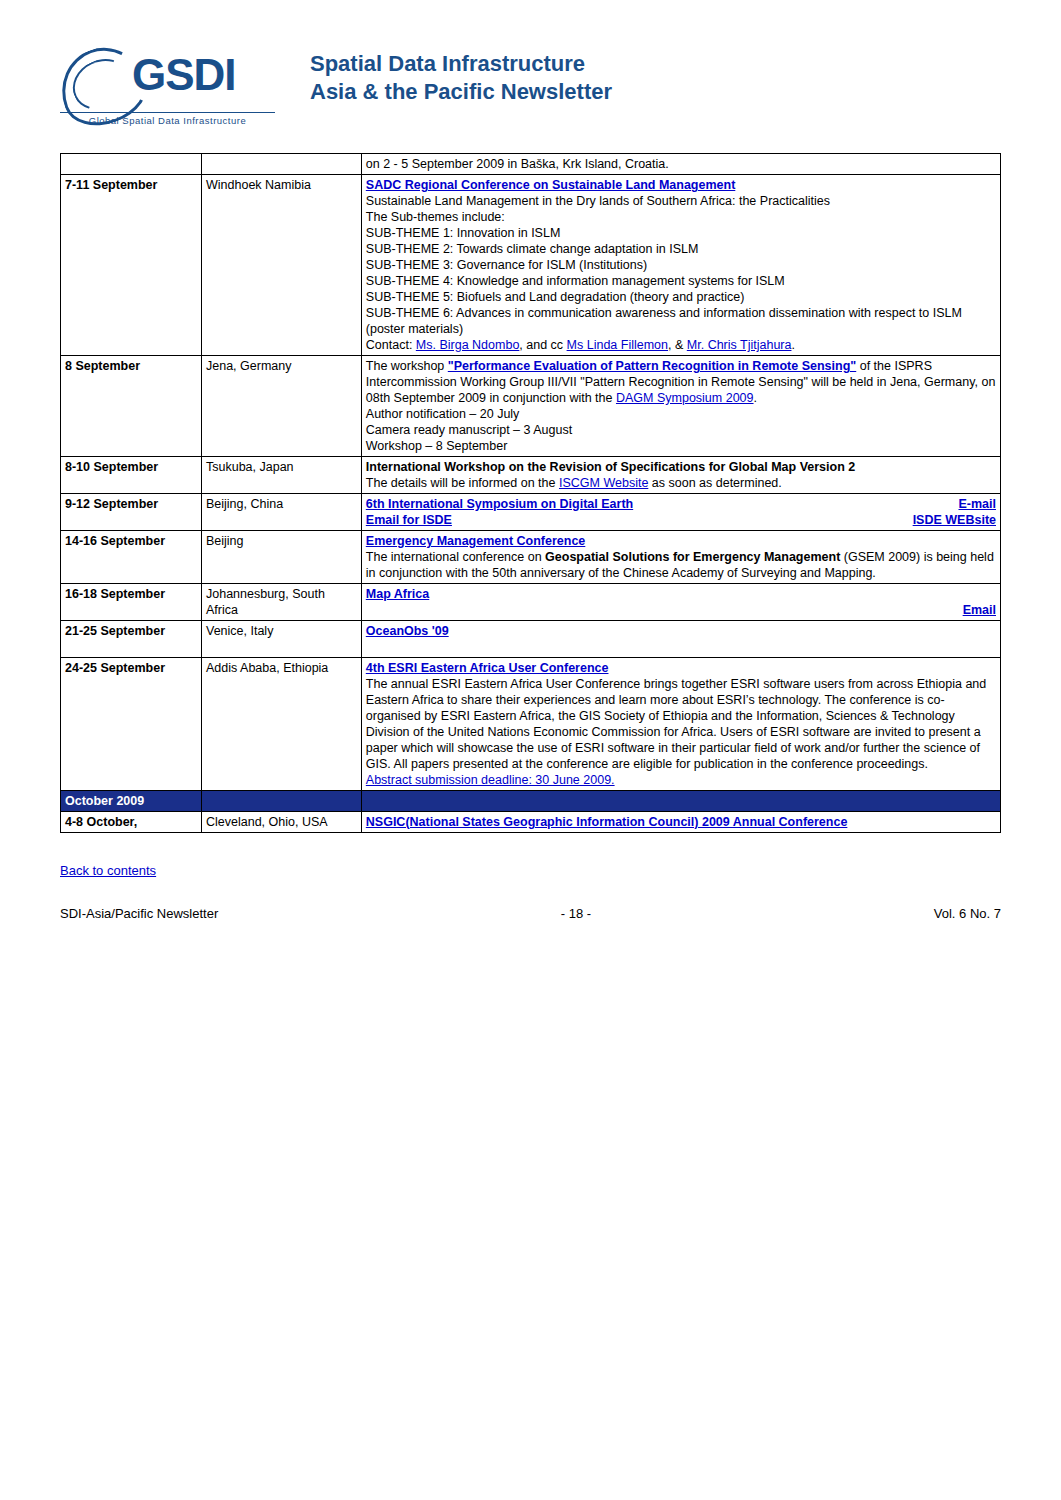GSDI
Global Spatial Data Infrastructure
Spatial Data Infrastructure
Asia & the Pacific Newsletter
| | | on 2 - 5 September 2009 in Baška, Krk Island, Croatia. |
| 7-11 September | Windhoek Namibia | SADC Regional Conference on Sustainable Land Management Sustainable Land Management in the Dry lands of Southern Africa: the Practicalities The Sub-themes include: SUB-THEME 1: Innovation in ISLM SUB-THEME 2: Towards climate change adaptation in ISLM SUB-THEME 3: Governance for ISLM (Institutions) SUB-THEME 4: Knowledge and information management systems for ISLM SUB-THEME 5: Biofuels and Land degradation (theory and practice) SUB-THEME 6: Advances in communication awareness and information dissemination with respect to ISLM (poster materials) Contact: Ms. Birga Ndombo , and cc Ms Linda Fillemon , & Mr. Chris Tjitjahura . |
| 8 September | Jena, Germany | The workshop "Performance Evaluation of Pattern Recognition in Remote Sensing" of the ISPRS Intercommission Working Group III/VII "Pattern Recognition in Remote Sensing" will be held in Jena, Germany, on 08th September 2009 in conjunction with the DAGM Symposium 2009 . Author notification – 20 July Camera ready manuscript – 3 August Workshop – 8 September |
| 8-10 September | Tsukuba, Japan | International Workshop on the Revision of Specifications for Global Map Version 2 The details will be informed on the ISCGM Website as soon as determined. |
| 9-12 September | Beijing, China | 6th International Symposium on Digital Earth E-mail Email for ISDE ISDE WEBsite |
| 14-16 September | Beijing | Emergency Management Conference The international conference on Geospatial Solutions for Emergency Management (GSEM 2009) is being held in conjunction with the 50th anniversary of the Chinese Academy of Surveying and Mapping. |
| 16-18 September | Johannesburg, South Africa | Map Africa Email |
| 21-25 September | Venice, Italy | OceanObs '09 |
| 24-25 September | Addis Ababa, Ethiopia | 4th ESRI Eastern Africa User Conference The annual ESRI Eastern Africa User Conference brings together ESRI software users from across Ethiopia and Eastern Africa to share their experiences and learn more about ESRI’s technology. The conference is co-organised by ESRI Eastern Africa, the GIS Society of Ethiopia and the Information, Sciences & Technology Division of the United Nations Economic Commission for Africa. Users of ESRI software are invited to present a paper which will showcase the use of ESRI software in their particular field of work and/or further the science of GIS. All papers presented at the conference are eligible for publication in the conference proceedings. Abstract submission deadline: 30 June 2009. |
| October 2009 | | |
| 4-8 October, | Cleveland, Ohio, USA | NSGIC(National States Geographic Information Council) 2009 Annual Conference |
Back to contents
SDI-Asia/Pacific Newsletter
- 18 -
Vol. 6 No. 7